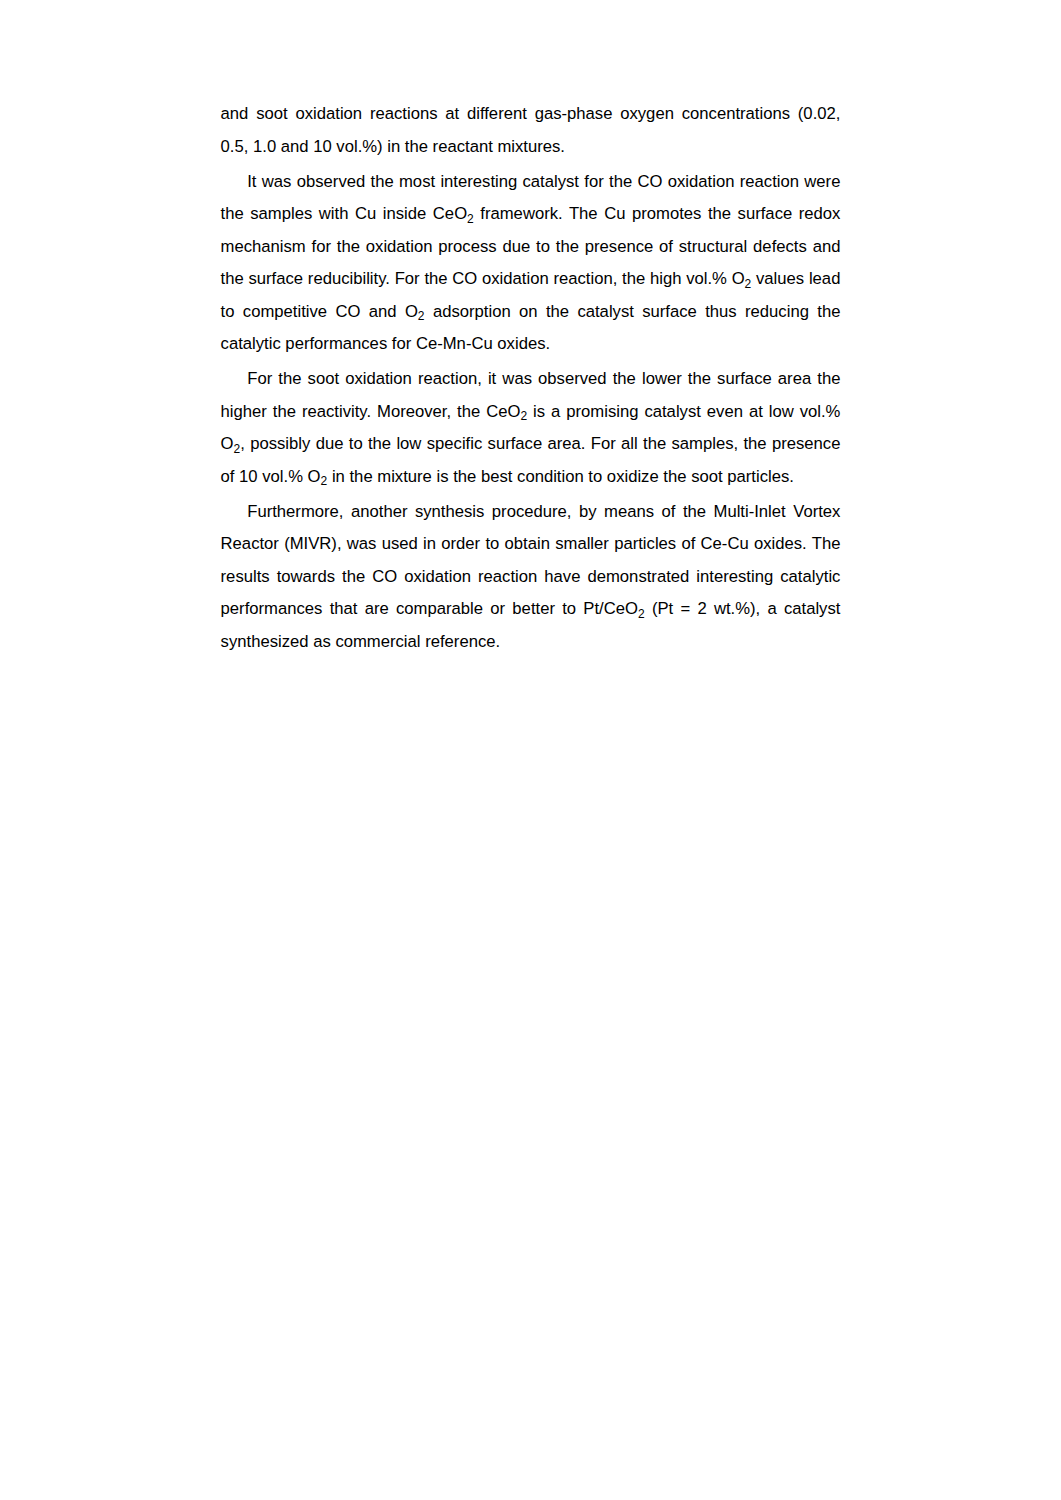and soot oxidation reactions at different gas-phase oxygen concentrations (0.02, 0.5, 1.0 and 10 vol.%) in the reactant mixtures.
It was observed the most interesting catalyst for the CO oxidation reaction were the samples with Cu inside CeO2 framework. The Cu promotes the surface redox mechanism for the oxidation process due to the presence of structural defects and the surface reducibility. For the CO oxidation reaction, the high vol.% O2 values lead to competitive CO and O2 adsorption on the catalyst surface thus reducing the catalytic performances for Ce-Mn-Cu oxides.
For the soot oxidation reaction, it was observed the lower the surface area the higher the reactivity. Moreover, the CeO2 is a promising catalyst even at low vol.% O2, possibly due to the low specific surface area. For all the samples, the presence of 10 vol.% O2 in the mixture is the best condition to oxidize the soot particles.
Furthermore, another synthesis procedure, by means of the Multi-Inlet Vortex Reactor (MIVR), was used in order to obtain smaller particles of Ce-Cu oxides. The results towards the CO oxidation reaction have demonstrated interesting catalytic performances that are comparable or better to Pt/CeO2 (Pt = 2 wt.%), a catalyst synthesized as commercial reference.